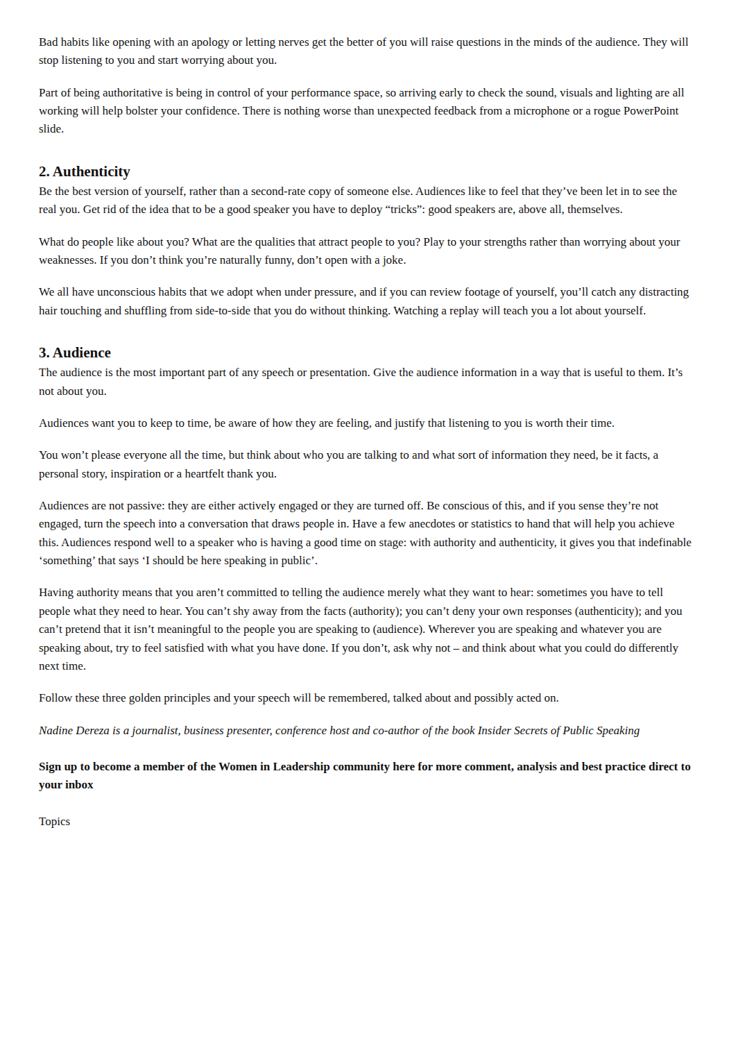Bad habits like opening with an apology or letting nerves get the better of you will raise questions in the minds of the audience. They will stop listening to you and start worrying about you.
Part of being authoritative is being in control of your performance space, so arriving early to check the sound, visuals and lighting are all working will help bolster your confidence. There is nothing worse than unexpected feedback from a microphone or a rogue PowerPoint slide.
2. Authenticity
Be the best version of yourself, rather than a second-rate copy of someone else. Audiences like to feel that they’ve been let in to see the real you. Get rid of the idea that to be a good speaker you have to deploy “tricks”: good speakers are, above all, themselves.
What do people like about you? What are the qualities that attract people to you? Play to your strengths rather than worrying about your weaknesses. If you don’t think you’re naturally funny, don’t open with a joke.
We all have unconscious habits that we adopt when under pressure, and if you can review footage of yourself, you’ll catch any distracting hair touching and shuffling from side-to-side that you do without thinking. Watching a replay will teach you a lot about yourself.
3. Audience
The audience is the most important part of any speech or presentation. Give the audience information in a way that is useful to them. It’s not about you.
Audiences want you to keep to time, be aware of how they are feeling, and justify that listening to you is worth their time.
You won’t please everyone all the time, but think about who you are talking to and what sort of information they need, be it facts, a personal story, inspiration or a heartfelt thank you.
Audiences are not passive: they are either actively engaged or they are turned off. Be conscious of this, and if you sense they’re not engaged, turn the speech into a conversation that draws people in. Have a few anecdotes or statistics to hand that will help you achieve this. Audiences respond well to a speaker who is having a good time on stage: with authority and authenticity, it gives you that indefinable ‘something’ that says ‘I should be here speaking in public’.
Having authority means that you aren’t committed to telling the audience merely what they want to hear: sometimes you have to tell people what they need to hear. You can’t shy away from the facts (authority); you can’t deny your own responses (authenticity); and you can’t pretend that it isn’t meaningful to the people you are speaking to (audience). Wherever you are speaking and whatever you are speaking about, try to feel satisfied with what you have done. If you don’t, ask why not – and think about what you could do differently next time.
Follow these three golden principles and your speech will be remembered, talked about and possibly acted on.
Nadine Dereza is a journalist, business presenter, conference host and co-author of the book Insider Secrets of Public Speaking
Sign up to become a member of the Women in Leadership community here for more comment, analysis and best practice direct to your inbox
Topics